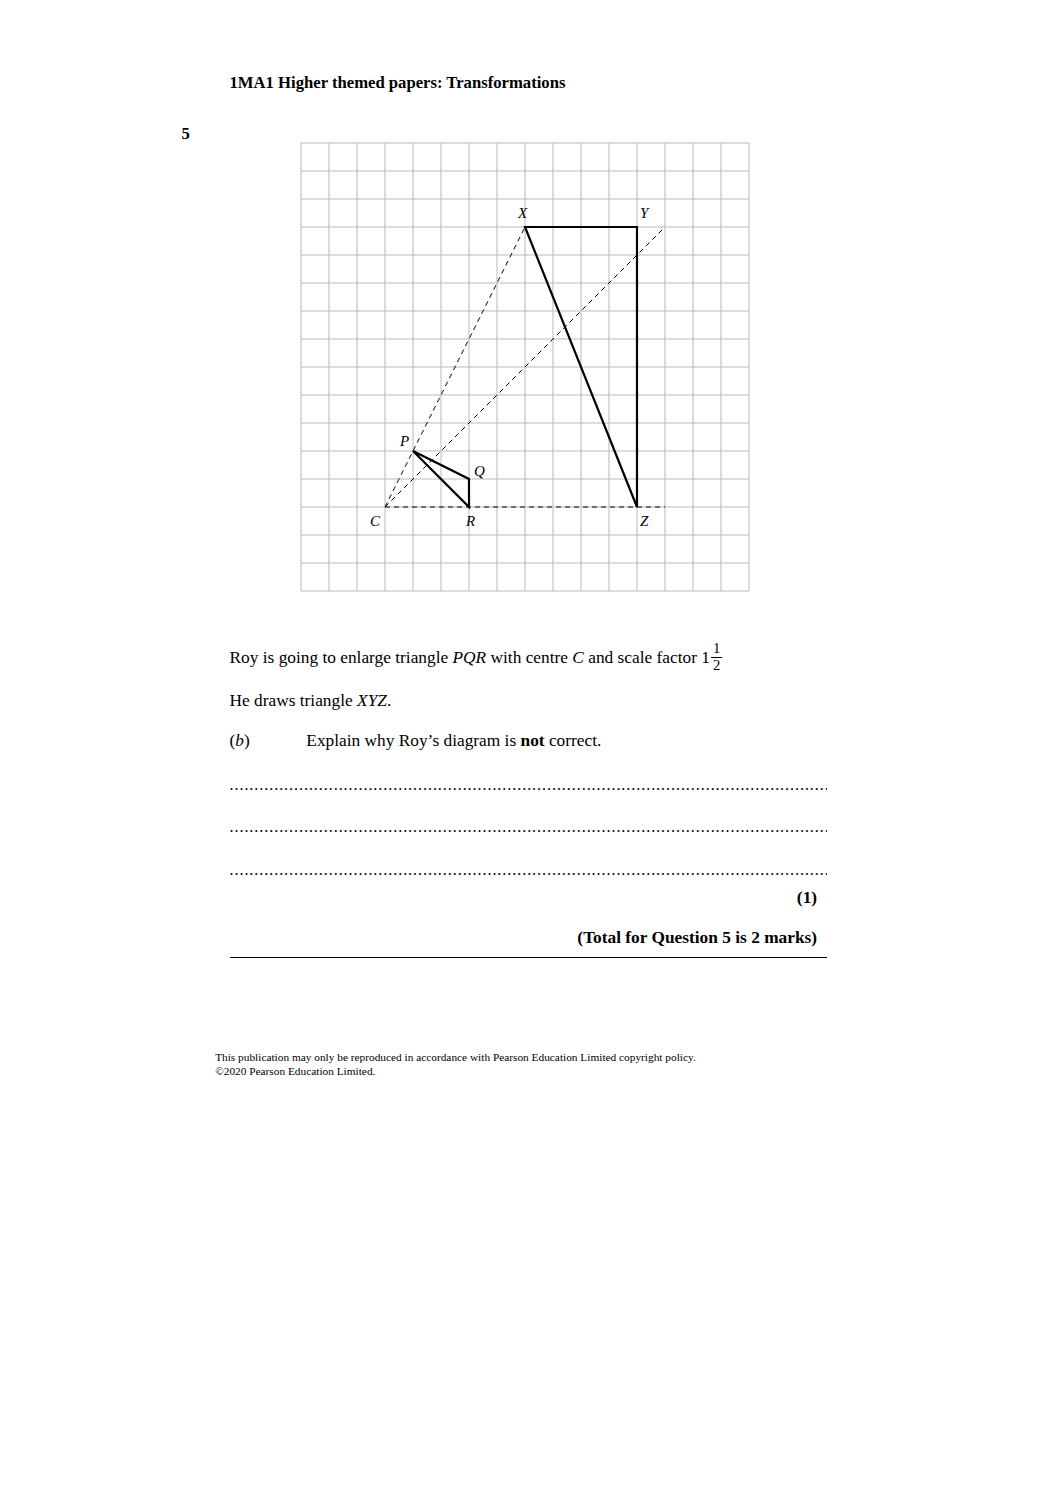1MA1 Higher themed papers: Transformations
5
X Y P Q R Z C
Roy is going to enlarge triangle PQR with centre C and scale factor 112
He draws triangle XYZ.
(b)
Explain why Roy’s diagram is not correct.
..........................................................................................................................................
..........................................................................................................................................
..........................................................................................................................................
(1)
(Total for Question 5 is 2 marks)
This publication may only be reproduced in accordance with Pearson Education Limited copyright policy.
©2020 Pearson Education Limited.